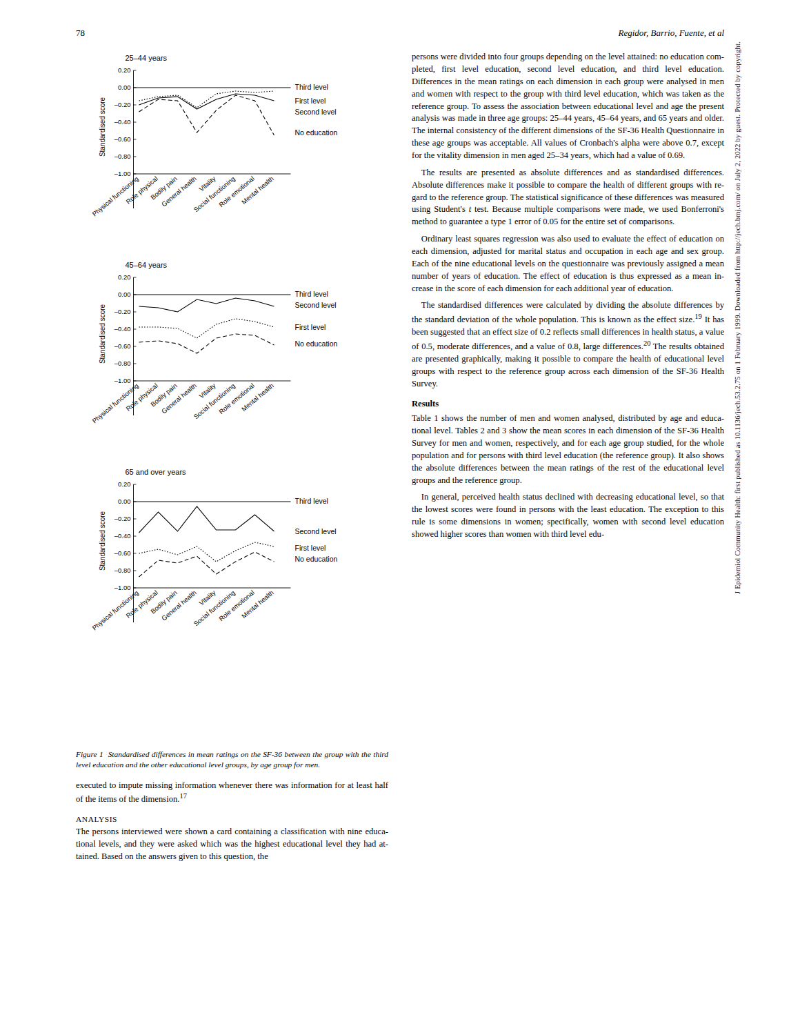J Epidemiol Community Health: first published as 10.1136/jech.53.2.75 on 1 February 1999. Downloaded from http://jech.bmj.com/ on July 2, 2022 by guest. Protected by copyright.
78
Regidor, Barrio, Fuente, et al
25–44 years 0.20 0.00 –0.20 –0.40 –0.60 –0.80 –1.00 Standardised score Third level First level Second level No education Physical functioning Role physical Bodily pain General health Vitality Social functioning Role emotional Mental health 45–64 years 0.20 0.00 –0.20 –0.40 –0.60 –0.80 –1.00 Standardised score Third level Second level First level No education Physical functioning Role physical Bodily pain General health Vitality Social functioning Role emotional Mental health 65 and over years 0.20 0.00 –0.20 –0.40 –0.60 –0.80 –1.00 Standardised score Third level Second level First level No education Physical functioning Role physical Bodily pain General health Vitality Social functioning Role emotional Mental health
Figure 1 Standardised differences in mean ratings on the SF-36 between the group with the third level education and the other educational level groups, by age group for men.
executed to impute missing information whenever there was information for at least half of the items of the dimension.17
Analysis
The persons interviewed were shown a card containing a classification with nine educational levels, and they were asked which was the highest educational level they had attained. Based on the answers given to this question, the
persons were divided into four groups depending on the level attained: no education completed, first level education, second level education, and third level education. Differences in the mean ratings on each dimension in each group were analysed in men and women with respect to the group with third level education, which was taken as the reference group. To assess the association between educational level and age the present analysis was made in three age groups: 25–44 years, 45–64 years, and 65 years and older. The internal consistency of the different dimensions of the SF-36 Health Questionnaire in these age groups was acceptable. All values of Cronbach's alpha were above 0.7, except for the vitality dimension in men aged 25–34 years, which had a value of 0.69.
The results are presented as absolute differences and as standardised differences. Absolute differences make it possible to compare the health of different groups with regard to the reference group. The statistical significance of these differences was measured using Student's t test. Because multiple comparisons were made, we used Bonferroni's method to guarantee a type 1 error of 0.05 for the entire set of comparisons.
Ordinary least squares regression was also used to evaluate the effect of education on each dimension, adjusted for marital status and occupation in each age and sex group. Each of the nine educational levels on the questionnaire was previously assigned a mean number of years of education. The effect of education is thus expressed as a mean increase in the score of each dimension for each additional year of education.
The standardised differences were calculated by dividing the absolute differences by the standard deviation of the whole population. This is known as the effect size.19 It has been suggested that an effect size of 0.2 reflects small differences in health status, a value of 0.5, moderate differences, and a value of 0.8, large differences.20 The results obtained are presented graphically, making it possible to compare the health of educational level groups with respect to the reference group across each dimension of the SF-36 Health Survey.
Results
Table 1 shows the number of men and women analysed, distributed by age and educational level. Tables 2 and 3 show the mean scores in each dimension of the SF-36 Health Survey for men and women, respectively, and for each age group studied, for the whole population and for persons with third level education (the reference group). It also shows the absolute differences between the mean ratings of the rest of the educational level groups and the reference group.
In general, perceived health status declined with decreasing educational level, so that the lowest scores were found in persons with the least education. The exception to this rule is some dimensions in women; specifically, women with second level education showed higher scores than women with third level edu-